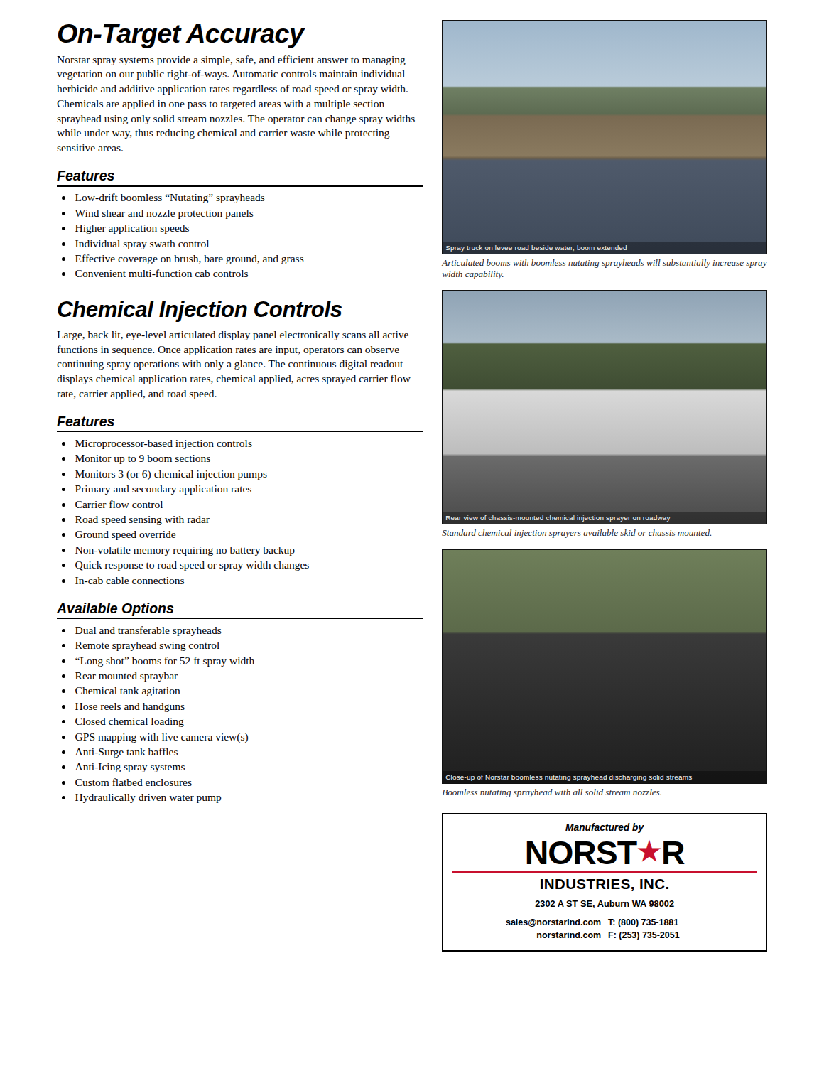On-Target Accuracy
Norstar spray systems provide a simple, safe, and efficient answer to managing vegetation on our public right-of-ways. Automatic controls maintain individual herbicide and additive application rates regardless of road speed or spray width. Chemicals are applied in one pass to targeted areas with a multiple section sprayhead using only solid stream nozzles. The operator can change spray widths while under way, thus reducing chemical and carrier waste while protecting sensitive areas.
Features
Low-drift boomless “Nutating” sprayheads
Wind shear and nozzle protection panels
Higher application speeds
Individual spray swath control
Effective coverage on brush, bare ground, and grass
Convenient multi-function cab controls
Chemical Injection Controls
Large, back lit, eye-level articulated display panel electronically scans all active functions in sequence. Once application rates are input, operators can observe continuing spray operations with only a glance. The continuous digital readout displays chemical application rates, chemical applied, acres sprayed carrier flow rate, carrier applied, and road speed.
Features
Microprocessor-based injection controls
Monitor up to 9 boom sections
Monitors 3 (or 6) chemical injection pumps
Primary and secondary application rates
Carrier flow control
Road speed sensing with radar
Ground speed override
Non-volatile memory requiring no battery backup
Quick response to road speed or spray width changes
In-cab cable connections
Available Options
Dual and transferable sprayheads
Remote sprayhead swing control
“Long shot” booms for 52 ft spray width
Rear mounted spraybar
Chemical tank agitation
Hose reels and handguns
Closed chemical loading
GPS mapping with live camera view(s)
Anti-Surge tank baffles
Anti-Icing spray systems
Custom flatbed enclosures
Hydraulically driven water pump
Articulated booms with boomless nutating sprayheads will substantially increase spray width capability.
Standard chemical injection sprayers available skid or chassis mounted.
Boomless nutating sprayhead with all solid stream nozzles.
Manufactured by
NORST★R
INDUSTRIES, INC.
2302 A ST SE, Auburn WA 98002
sales@norstarind.com
T: (800) 735-1881
norstarind.com
F: (253) 735-2051